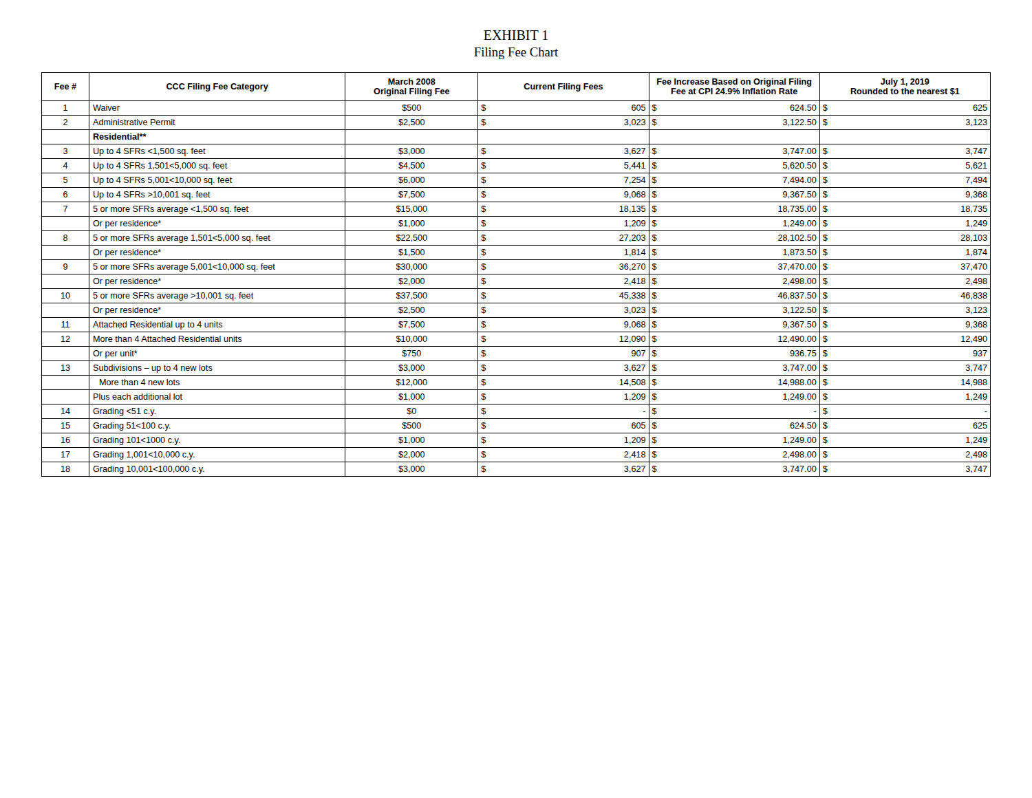EXHIBIT 1
Filing Fee Chart
| Fee # | CCC Filing Fee Category | March 2008 Original Filing Fee | Current Filing Fees | Fee Increase Based on Original Filing Fee at CPI 24.9% Inflation Rate | July 1, 2019 Rounded to the nearest $1 |
| --- | --- | --- | --- | --- | --- |
| 1 | Waiver | $500 | / $ / 605 / | / $ / 624.50 / | / $ / 625 / |
| 2 | Administrative Permit | $2,500 | / $ / 3,023 / | / $ / 3,122.50 / | / $ / 3,123 / |
| | Residential** | | | | |
| 3 | Up to 4 SFRs <1,500 sq. feet | $3,000 | / $ / 3,627 / | / $ / 3,747.00 / | / $ / 3,747 / |
| 4 | Up to 4 SFRs 1,501<5,000 sq. feet | $4,500 | / $ / 5,441 / | / $ / 5,620.50 / | / $ / 5,621 / |
| 5 | Up to 4 SFRs 5,001<10,000 sq. feet | $6,000 | / $ / 7,254 / | / $ / 7,494.00 / | / $ / 7,494 / |
| 6 | Up to 4 SFRs >10,001 sq. feet | $7,500 | / $ / 9,068 / | / $ / 9,367.50 / | / $ / 9,368 / |
| 7 | 5 or more SFRs average <1,500 sq. feet | $15,000 | / $ / 18,135 / | / $ / 18,735.00 / | / $ / 18,735 / |
| | Or per residence* | $1,000 | / $ / 1,209 / | / $ / 1,249.00 / | / $ / 1,249 / |
| 8 | 5 or more SFRs average 1,501<5,000 sq. feet | $22,500 | / $ / 27,203 / | / $ / 28,102.50 / | / $ / 28,103 / |
| | Or per residence* | $1,500 | / $ / 1,814 / | / $ / 1,873.50 / | / $ / 1,874 / |
| 9 | 5 or more SFRs average 5,001<10,000 sq. feet | $30,000 | / $ / 36,270 / | / $ / 37,470.00 / | / $ / 37,470 / |
| | Or per residence* | $2,000 | / $ / 2,418 / | / $ / 2,498.00 / | / $ / 2,498 / |
| 10 | 5 or more SFRs average >10,001 sq. feet | $37,500 | / $ / 45,338 / | / $ / 46,837.50 / | / $ / 46,838 / |
| | Or per residence* | $2,500 | / $ / 3,023 / | / $ / 3,122.50 / | / $ / 3,123 / |
| 11 | Attached Residential up to 4 units | $7,500 | / $ / 9,068 / | / $ / 9,367.50 / | / $ / 9,368 / |
| 12 | More than 4 Attached Residential units | $10,000 | / $ / 12,090 / | / $ / 12,490.00 / | / $ / 12,490 / |
| | Or per unit* | $750 | / $ / 907 / | / $ / 936.75 / | / $ / 937 / |
| 13 | Subdivisions – up to 4 new lots | $3,000 | / $ / 3,627 / | / $ / 3,747.00 / | / $ / 3,747 / |
| | More than 4 new lots | $12,000 | / $ / 14,508 / | / $ / 14,988.00 / | / $ / 14,988 / |
| | Plus each additional lot | $1,000 | / $ / 1,209 / | / $ / 1,249.00 / | / $ / 1,249 / |
| 14 | Grading <51 c.y. | $0 | / $ / - / | / $ / - / | / $ / - / |
| 15 | Grading 51<100 c.y. | $500 | / $ / 605 / | / $ / 624.50 / | / $ / 625 / |
| 16 | Grading 101<1000 c.y. | $1,000 | / $ / 1,209 / | / $ / 1,249.00 / | / $ / 1,249 / |
| 17 | Grading 1,001<10,000 c.y. | $2,000 | / $ / 2,418 / | / $ / 2,498.00 / | / $ / 2,498 / |
| 18 | Grading 10,001<100,000 c.y. | $3,000 | / $ / 3,627 / | / $ / 3,747.00 / | / $ / 3,747 / |